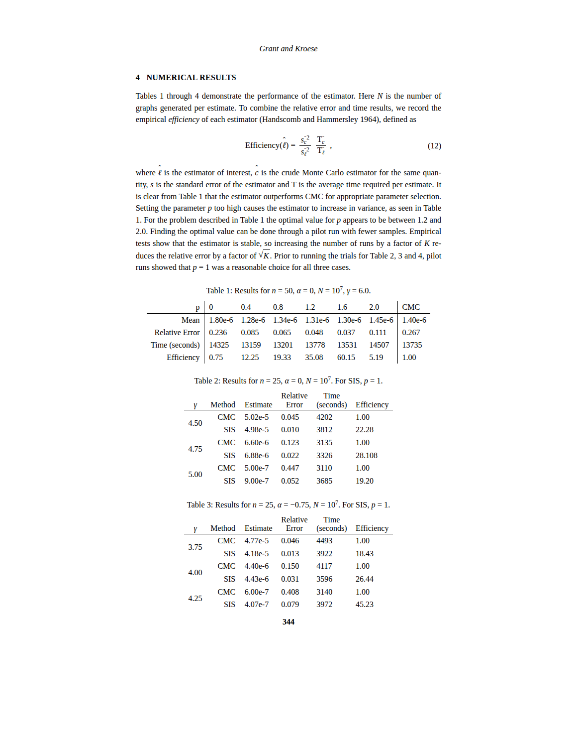Grant and Kroese
4 NUMERICAL RESULTS
Tables 1 through 4 demonstrate the performance of the estimator. Here N is the number of graphs generated per estimate. To combine the relative error and time results, we record the empirical efficiency of each estimator (Handscomb and Hammersley 1964), defined as
Efficiency(ℓ) = sc 2 sℓ 2 Tc Tℓ ,
(12)
where ℓ is the estimator of interest, c is the crude Monte Carlo estimator for the same quantity, s is the standard error of the estimator and T is the average time required per estimate. It is clear from Table 1 that the estimator outperforms CMC for appropriate parameter selection. Setting the parameter p too high causes the estimator to increase in variance, as seen in Table 1. For the problem described in Table 1 the optimal value for p appears to be between 1.2 and 2.0. Finding the optimal value can be done through a pilot run with fewer samples. Empirical tests show that the estimator is stable, so increasing the number of runs by a factor of K reduces the relative error by a factor of K. Prior to running the trials for Table 2, 3 and 4, pilot runs showed that p = 1 was a reasonable choice for all three cases.
Table 1: Results for n = 50, α = 0, N = 107, γ = 6.0.
| p | 0 | 0.4 | 0.8 | 1.2 | 1.6 | 2.0 | CMC |
| --- | --- | --- | --- | --- | --- | --- | --- |
| Mean | 1.80e-6 | 1.28e-6 | 1.34e-6 | 1.31e-6 | 1.30e-6 | 1.45e-6 | 1.40e-6 |
| Relative Error | 0.236 | 0.085 | 0.065 | 0.048 | 0.037 | 0.111 | 0.267 |
| Time (seconds) | 14325 | 13159 | 13201 | 13778 | 13531 | 14507 | 13735 |
| Efficiency | 0.75 | 12.25 | 19.33 | 35.08 | 60.15 | 5.19 | 1.00 |
Table 2: Results for n = 25, α = 0, N = 107. For SIS, p = 1.
| γ | Method | Estimate | Relative Error | Time (seconds) | Efficiency |
| --- | --- | --- | --- | --- | --- |
| 4.50 | CMC | 5.02e-5 | 0.045 | 4202 | 1.00 |
| SIS | 4.98e-5 | 0.010 | 3812 | 22.28 |
| 4.75 | CMC | 6.60e-6 | 0.123 | 3135 | 1.00 |
| SIS | 6.88e-6 | 0.022 | 3326 | 28.108 |
| 5.00 | CMC | 5.00e-7 | 0.447 | 3110 | 1.00 |
| SIS | 9.00e-7 | 0.052 | 3685 | 19.20 |
Table 3: Results for n = 25, α = −0.75, N = 107. For SIS, p = 1.
| γ | Method | Estimate | Relative Error | Time (seconds) | Efficiency |
| --- | --- | --- | --- | --- | --- |
| 3.75 | CMC | 4.77e-5 | 0.046 | 4493 | 1.00 |
| SIS | 4.18e-5 | 0.013 | 3922 | 18.43 |
| 4.00 | CMC | 4.40e-6 | 0.150 | 4117 | 1.00 |
| SIS | 4.43e-6 | 0.031 | 3596 | 26.44 |
| 4.25 | CMC | 6.00e-7 | 0.408 | 3140 | 1.00 |
| SIS | 4.07e-7 | 0.079 | 3972 | 45.23 |
344